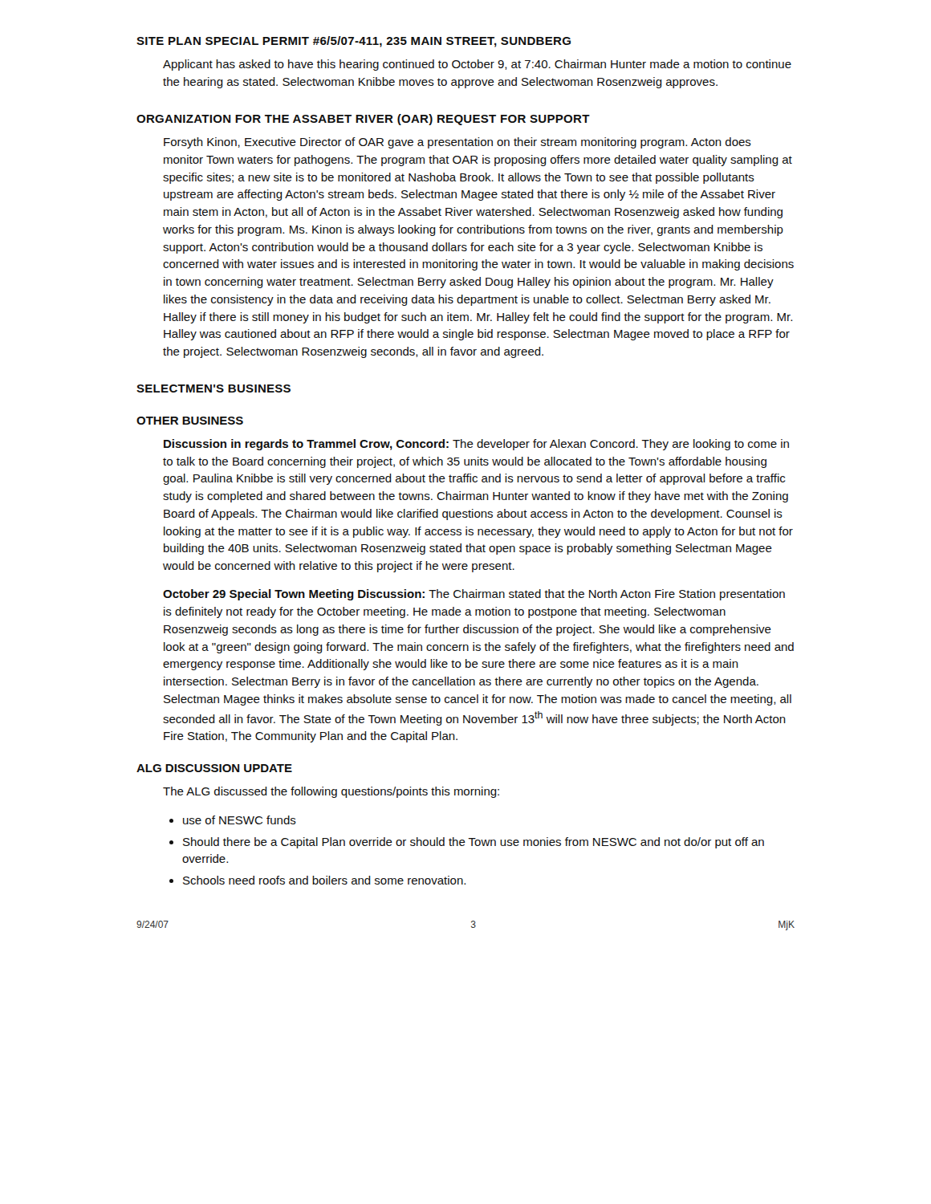Site Plan Special Permit #6/5/07-411, 235 Main Street, Sundberg
Applicant has asked to have this hearing continued to October 9, at 7:40. Chairman Hunter made a motion to continue the hearing as stated. Selectwoman Knibbe moves to approve and Selectwoman Rosenzweig approves.
Organization for the Assabet River (OAR) Request for Support
Forsyth Kinon, Executive Director of OAR gave a presentation on their stream monitoring program. Acton does monitor Town waters for pathogens. The program that OAR is proposing offers more detailed water quality sampling at specific sites; a new site is to be monitored at Nashoba Brook. It allows the Town to see that possible pollutants upstream are affecting Acton's stream beds. Selectman Magee stated that there is only ½ mile of the Assabet River main stem in Acton, but all of Acton is in the Assabet River watershed. Selectwoman Rosenzweig asked how funding works for this program. Ms. Kinon is always looking for contributions from towns on the river, grants and membership support. Acton's contribution would be a thousand dollars for each site for a 3 year cycle. Selectwoman Knibbe is concerned with water issues and is interested in monitoring the water in town. It would be valuable in making decisions in town concerning water treatment. Selectman Berry asked Doug Halley his opinion about the program. Mr. Halley likes the consistency in the data and receiving data his department is unable to collect. Selectman Berry asked Mr. Halley if there is still money in his budget for such an item. Mr. Halley felt he could find the support for the program. Mr. Halley was cautioned about an RFP if there would a single bid response. Selectman Magee moved to place a RFP for the project. Selectwoman Rosenzweig seconds, all in favor and agreed.
Selectmen's Business
Other Business
Discussion in regards to Trammel Crow, Concord: The developer for Alexan Concord. They are looking to come in to talk to the Board concerning their project, of which 35 units would be allocated to the Town's affordable housing goal. Paulina Knibbe is still very concerned about the traffic and is nervous to send a letter of approval before a traffic study is completed and shared between the towns. Chairman Hunter wanted to know if they have met with the Zoning Board of Appeals. The Chairman would like clarified questions about access in Acton to the development. Counsel is looking at the matter to see if it is a public way. If access is necessary, they would need to apply to Acton for but not for building the 40B units. Selectwoman Rosenzweig stated that open space is probably something Selectman Magee would be concerned with relative to this project if he were present.
October 29 Special Town Meeting Discussion: The Chairman stated that the North Acton Fire Station presentation is definitely not ready for the October meeting. He made a motion to postpone that meeting. Selectwoman Rosenzweig seconds as long as there is time for further discussion of the project. She would like a comprehensive look at a "green" design going forward. The main concern is the safely of the firefighters, what the firefighters need and emergency response time. Additionally she would like to be sure there are some nice features as it is a main intersection. Selectman Berry is in favor of the cancellation as there are currently no other topics on the Agenda. Selectman Magee thinks it makes absolute sense to cancel it for now. The motion was made to cancel the meeting, all seconded all in favor. The State of the Town Meeting on November 13th will now have three subjects; the North Acton Fire Station, The Community Plan and the Capital Plan.
ALG Discussion Update
The ALG discussed the following questions/points this morning:
use of NESWC funds
Should there be a Capital Plan override or should the Town use monies from NESWC and not do/or put off an override.
Schools need roofs and boilers and some renovation.
9/24/07
3
MjK